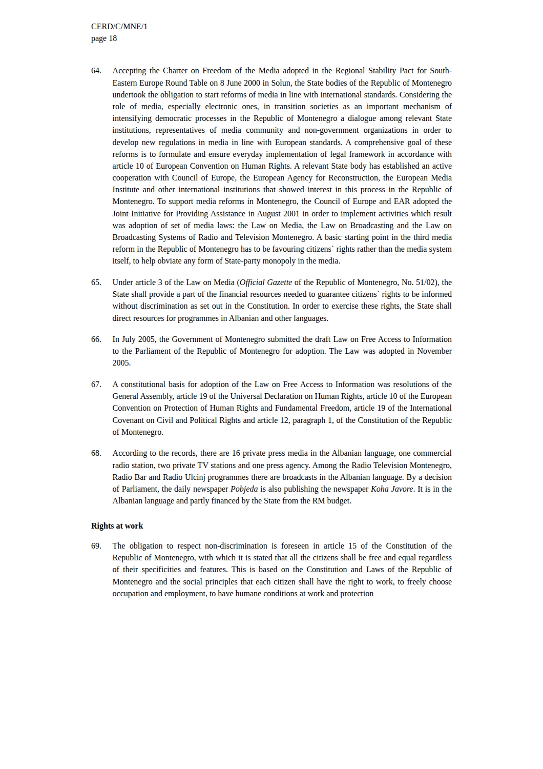CERD/C/MNE/1
page 18
64. Accepting the Charter on Freedom of the Media adopted in the Regional Stability Pact for South-Eastern Europe Round Table on 8 June 2000 in Solun, the State bodies of the Republic of Montenegro undertook the obligation to start reforms of media in line with international standards. Considering the role of media, especially electronic ones, in transition societies as an important mechanism of intensifying democratic processes in the Republic of Montenegro a dialogue among relevant State institutions, representatives of media community and non-government organizations in order to develop new regulations in media in line with European standards. A comprehensive goal of these reforms is to formulate and ensure everyday implementation of legal framework in accordance with article 10 of European Convention on Human Rights. A relevant State body has established an active cooperation with Council of Europe, the European Agency for Reconstruction, the European Media Institute and other international institutions that showed interest in this process in the Republic of Montenegro. To support media reforms in Montenegro, the Council of Europe and EAR adopted the Joint Initiative for Providing Assistance in August 2001 in order to implement activities which result was adoption of set of media laws: the Law on Media, the Law on Broadcasting and the Law on Broadcasting Systems of Radio and Television Montenegro. A basic starting point in the third media reform in the Republic of Montenegro has to be favouring citizens` rights rather than the media system itself, to help obviate any form of State-party monopoly in the media.
65. Under article 3 of the Law on Media (Official Gazette of the Republic of Montenegro, No. 51/02), the State shall provide a part of the financial resources needed to guarantee citizens` rights to be informed without discrimination as set out in the Constitution. In order to exercise these rights, the State shall direct resources for programmes in Albanian and other languages.
66. In July 2005, the Government of Montenegro submitted the draft Law on Free Access to Information to the Parliament of the Republic of Montenegro for adoption. The Law was adopted in November 2005.
67. A constitutional basis for adoption of the Law on Free Access to Information was resolutions of the General Assembly, article 19 of the Universal Declaration on Human Rights, article 10 of the European Convention on Protection of Human Rights and Fundamental Freedom, article 19 of the International Covenant on Civil and Political Rights and article 12, paragraph 1, of the Constitution of the Republic of Montenegro.
68. According to the records, there are 16 private press media in the Albanian language, one commercial radio station, two private TV stations and one press agency. Among the Radio Television Montenegro, Radio Bar and Radio Ulcinj programmes there are broadcasts in the Albanian language. By a decision of Parliament, the daily newspaper Pobjeda is also publishing the newspaper Koha Javore. It is in the Albanian language and partly financed by the State from the RM budget.
Rights at work
69. The obligation to respect non-discrimination is foreseen in article 15 of the Constitution of the Republic of Montenegro, with which it is stated that all the citizens shall be free and equal regardless of their specificities and features. This is based on the Constitution and Laws of the Republic of Montenegro and the social principles that each citizen shall have the right to work, to freely choose occupation and employment, to have humane conditions at work and protection